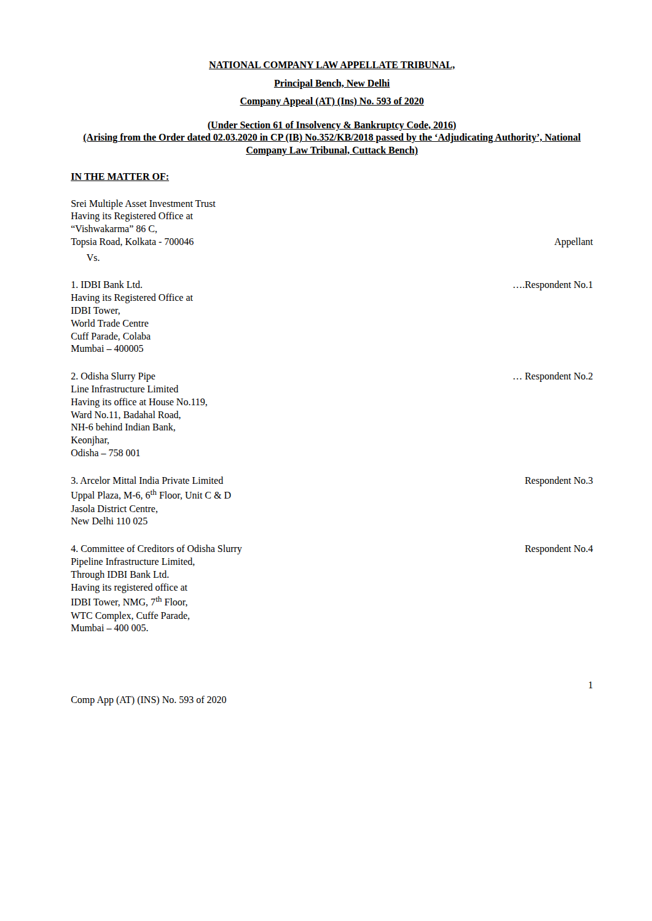NATIONAL COMPANY LAW APPELLATE TRIBUNAL,
Principal Bench, New Delhi
Company Appeal (AT) (Ins) No. 593 of 2020
(Under Section 61 of Insolvency & Bankruptcy Code, 2016)
(Arising from the Order dated 02.03.2020 in CP (IB) No.352/KB/2018 passed by the ‘Adjudicating Authority’, National Company Law Tribunal, Cuttack Bench)
IN THE MATTER OF:
| Srei Multiple Asset Investment Trust Having its Registered Office at “Vishwakarma” 86 C, Topsia Road, Kolkata - 700046 | Appellant |
Vs.
| 1. IDBI Bank Ltd. Having its Registered Office at IDBI Tower, World Trade Centre Cuff Parade, Colaba Mumbai – 400005 | ….Respondent No.1 |
| 2. Odisha Slurry Pipe Line Infrastructure Limited Having its office at House No.119, Ward No.11, Badahal Road, NH-6 behind Indian Bank, Keonjhar, Odisha – 758 001 | … Respondent No.2 |
| 3. Arcelor Mittal India Private Limited Uppal Plaza, M-6, 6 th Floor, Unit C & D Jasola District Centre, New Delhi 110 025 | Respondent No.3 |
| 4. Committee of Creditors of Odisha Slurry Pipeline Infrastructure Limited, Through IDBI Bank Ltd. Having its registered office at IDBI Tower, NMG, 7 th Floor, WTC Complex, Cuffe Parade, Mumbai – 400 005. | Respondent No.4 |
1
Comp App (AT) (INS) No. 593 of 2020